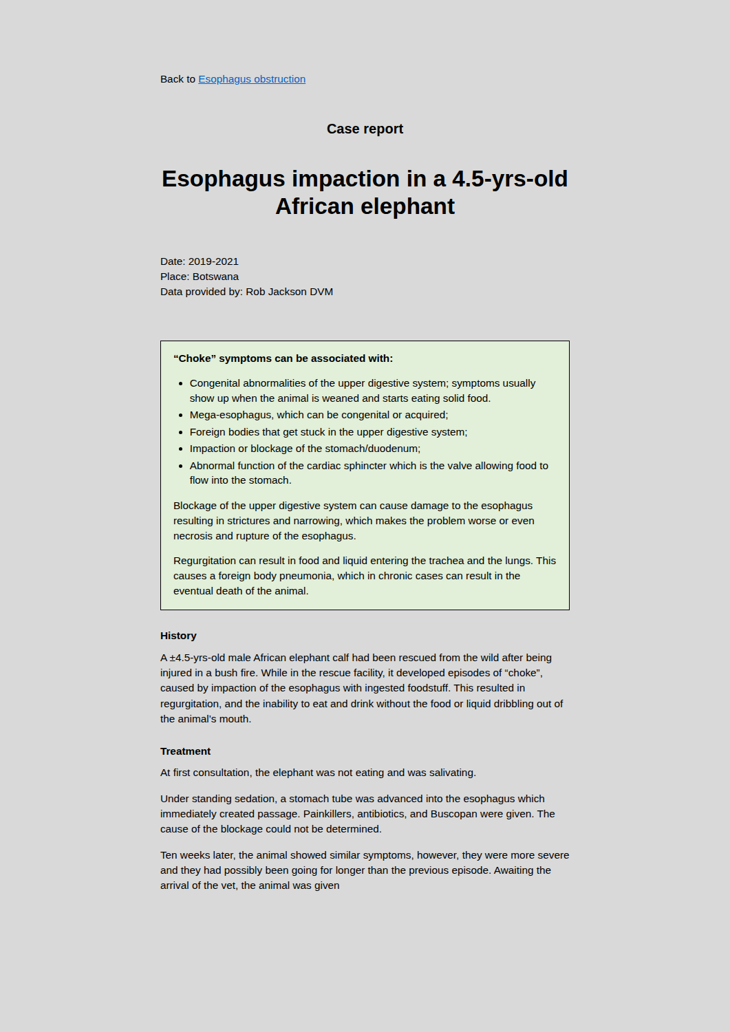Back to Esophagus obstruction
Case report
Esophagus impaction in a 4.5-yrs-old African elephant
Date: 2019-2021
Place: Botswana
Data provided by: Rob Jackson DVM
“Choke” symptoms can be associated with:
Congenital abnormalities of the upper digestive system; symptoms usually show up when the animal is weaned and starts eating solid food.
Mega-esophagus, which can be congenital or acquired;
Foreign bodies that get stuck in the upper digestive system;
Impaction or blockage of the stomach/duodenum;
Abnormal function of the cardiac sphincter which is the valve allowing food to flow into the stomach.
Blockage of the upper digestive system can cause damage to the esophagus resulting in strictures and narrowing, which makes the problem worse or even necrosis and rupture of the esophagus.
Regurgitation can result in food and liquid entering the trachea and the lungs. This causes a foreign body pneumonia, which in chronic cases can result in the eventual death of the animal.
History
A ±4.5-yrs-old male African elephant calf had been rescued from the wild after being injured in a bush fire. While in the rescue facility, it developed episodes of “choke”, caused by impaction of the esophagus with ingested foodstuff. This resulted in regurgitation, and the inability to eat and drink without the food or liquid dribbling out of the animal’s mouth.
Treatment
At first consultation, the elephant was not eating and was salivating.
Under standing sedation, a stomach tube was advanced into the esophagus which immediately created passage. Painkillers, antibiotics, and Buscopan were given. The cause of the blockage could not be determined.
Ten weeks later, the animal showed similar symptoms, however, they were more severe and they had possibly been going for longer than the previous episode. Awaiting the arrival of the vet, the animal was given